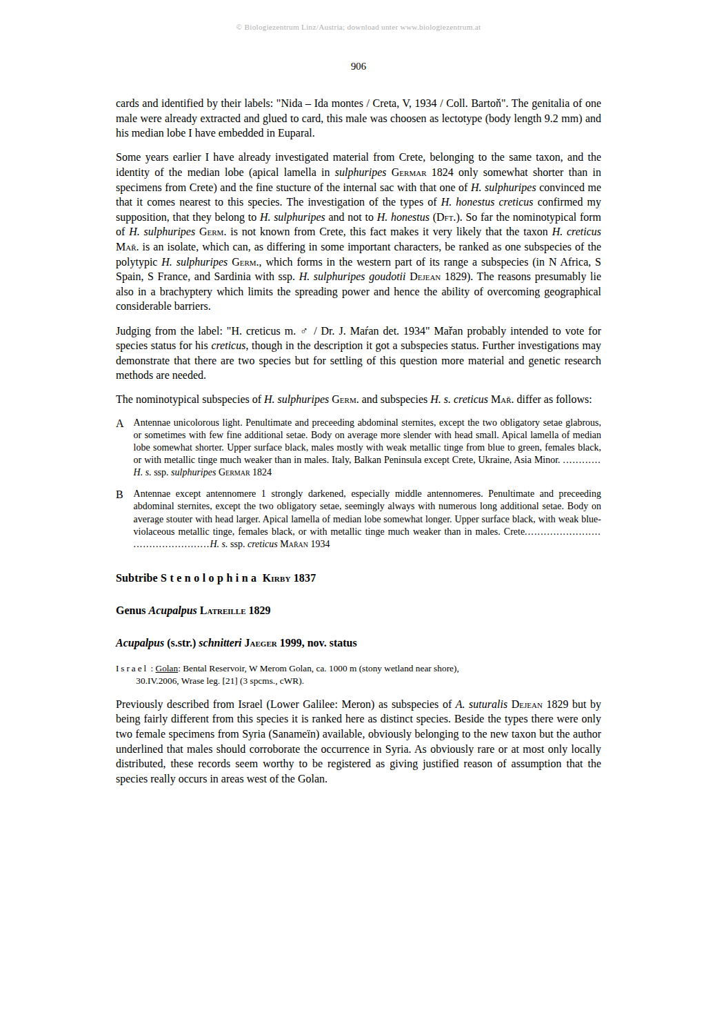© Biologiezentrum Linz/Austria; download unter www.biologiezentrum.at
906
cards and identified by their labels: "Nida – Ida montes / Creta, V, 1934 / Coll. Bartoň". The genitalia of one male were already extracted and glued to card, this male was choosen as lectotype (body length 9.2 mm) and his median lobe I have embedded in Euparal.
Some years earlier I have already investigated material from Crete, belonging to the same taxon, and the identity of the median lobe (apical lamella in sulphuripes Germar 1824 only somewhat shorter than in specimens from Crete) and the fine stucture of the internal sac with that one of H. sulphuripes convinced me that it comes nearest to this species. The investigation of the types of H. honestus creticus confirmed my supposition, that they belong to H. sulphuripes and not to H. honestus (Dft.). So far the nominotypical form of H. sulphuripes Germ. is not known from Crete, this fact makes it very likely that the taxon H. creticus Mař. is an isolate, which can, as differing in some important characters, be ranked as one subspecies of the polytypic H. sulphuripes Germ., which forms in the western part of its range a subspecies (in N Africa, S Spain, S France, and Sardinia with ssp. H. sulphuripes goudotii Dejean 1829). The reasons presumably lie also in a brachyptery which limits the spreading power and hence the ability of overcoming geographical considerable barriers.
Judging from the label: "H. creticus m. ♂ / Dr. J. Maŕan det. 1934" Mařan probably intended to vote for species status for his creticus, though in the description it got a subspecies status. Further investigations may demonstrate that there are two species but for settling of this question more material and genetic research methods are needed.
The nominotypical subspecies of H. sulphuripes Germ. and subspecies H. s. creticus Mař. differ as follows:
A
Antennae unicolorous light. Penultimate and preceeding abdominal sternites, except the two obligatory setae glabrous, or sometimes with few fine additional setae. Body on average more slender with head small. Apical lamella of median lobe somewhat shorter. Upper surface black, males mostly with weak metallic tinge from blue to green, females black, or with metallic tinge much weaker than in males. Italy, Balkan Peninsula except Crete, Ukraine, Asia Minor. ............ H. s. ssp. sulphuripes Germar 1824
B
Antennae except antennomere 1 strongly darkened, especially middle antennomeres. Penultimate and preceeding abdominal sternites, except the two obligatory setae, seemingly always with numerous long additional setae. Body on average stouter with head larger. Apical lamella of median lobe somewhat longer. Upper surface black, with weak blue-violaceous metallic tinge, females black, or with metallic tinge much weaker than in males. Crete........................ ........................ H. s. ssp. creticus Mařan 1934
Subtribe Stenolophina Kirby 1837
Genus Acupalpus Latreille 1829
Acupalpus (s.str.) schnitteri Jaeger 1999, nov. status
Israel : Golan: Bental Reservoir, W Merom Golan, ca. 1000 m (stony wetland near shore), 30.IV.2006, Wrase leg. [21] (3 spcms., cWR).
Previously described from Israel (Lower Galilee: Meron) as subspecies of A. suturalis Dejean 1829 but by being fairly different from this species it is ranked here as distinct species. Beside the types there were only two female specimens from Syria (Sanameïn) available, obviously belonging to the new taxon but the author underlined that males should corroborate the occurrence in Syria. As obviously rare or at most only locally distributed, these records seem worthy to be registered as giving justified reason of assumption that the species really occurs in areas west of the Golan.